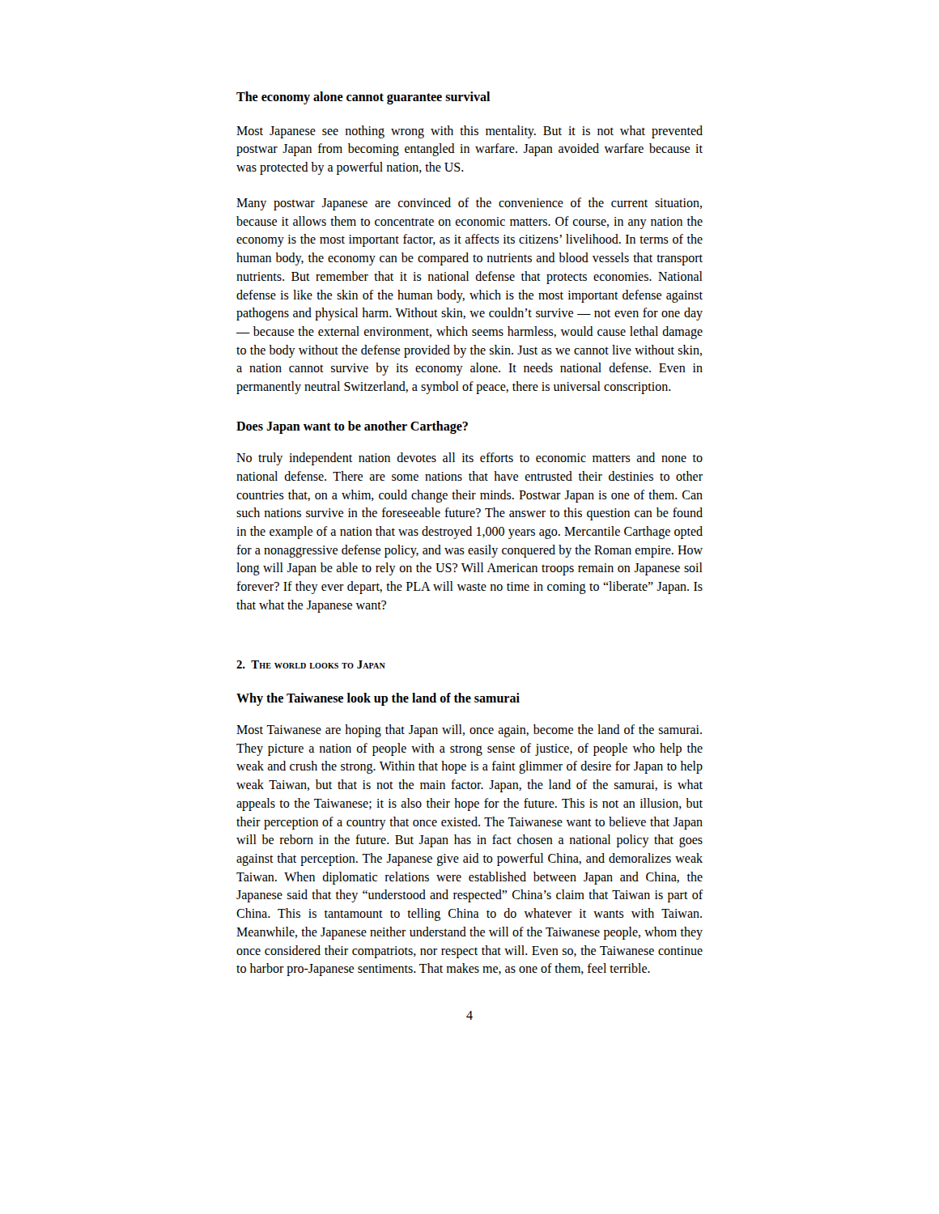The economy alone cannot guarantee survival
Most Japanese see nothing wrong with this mentality. But it is not what prevented postwar Japan from becoming entangled in warfare. Japan avoided warfare because it was protected by a powerful nation, the US.
Many postwar Japanese are convinced of the convenience of the current situation, because it allows them to concentrate on economic matters. Of course, in any nation the economy is the most important factor, as it affects its citizens’ livelihood. In terms of the human body, the economy can be compared to nutrients and blood vessels that transport nutrients. But remember that it is national defense that protects economies. National defense is like the skin of the human body, which is the most important defense against pathogens and physical harm. Without skin, we couldn’t survive — not even for one day — because the external environment, which seems harmless, would cause lethal damage to the body without the defense provided by the skin. Just as we cannot live without skin, a nation cannot survive by its economy alone. It needs national defense. Even in permanently neutral Switzerland, a symbol of peace, there is universal conscription.
Does Japan want to be another Carthage?
No truly independent nation devotes all its efforts to economic matters and none to national defense. There are some nations that have entrusted their destinies to other countries that, on a whim, could change their minds. Postwar Japan is one of them. Can such nations survive in the foreseeable future? The answer to this question can be found in the example of a nation that was destroyed 1,000 years ago. Mercantile Carthage opted for a nonaggressive defense policy, and was easily conquered by the Roman empire. How long will Japan be able to rely on the US? Will American troops remain on Japanese soil forever? If they ever depart, the PLA will waste no time in coming to “liberate” Japan. Is that what the Japanese want?
2. The world looks to Japan
Why the Taiwanese look up the land of the samurai
Most Taiwanese are hoping that Japan will, once again, become the land of the samurai. They picture a nation of people with a strong sense of justice, of people who help the weak and crush the strong. Within that hope is a faint glimmer of desire for Japan to help weak Taiwan, but that is not the main factor. Japan, the land of the samurai, is what appeals to the Taiwanese; it is also their hope for the future. This is not an illusion, but their perception of a country that once existed. The Taiwanese want to believe that Japan will be reborn in the future. But Japan has in fact chosen a national policy that goes against that perception. The Japanese give aid to powerful China, and demoralizes weak Taiwan. When diplomatic relations were established between Japan and China, the Japanese said that they “understood and respected” China’s claim that Taiwan is part of China. This is tantamount to telling China to do whatever it wants with Taiwan. Meanwhile, the Japanese neither understand the will of the Taiwanese people, whom they once considered their compatriots, nor respect that will. Even so, the Taiwanese continue to harbor pro-Japanese sentiments. That makes me, as one of them, feel terrible.
4